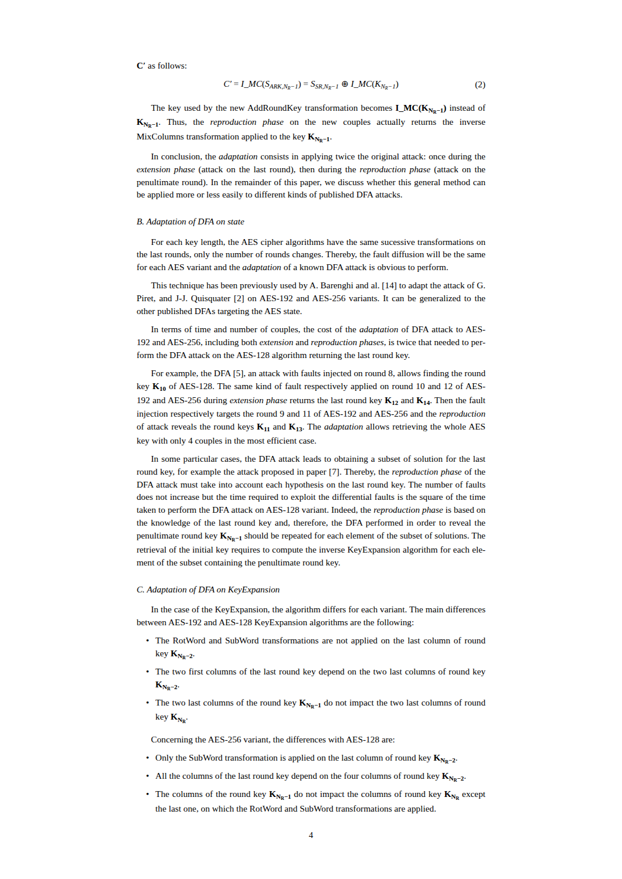C′ as follows:
C′ = I_MC(SARK,NR−1) = SSR,NR−1 ⊕ I_MC(KNR−1) (2)
The key used by the new AddRoundKey transformation becomes I_MC(KNR−1) instead of KNR−1. Thus, the reproduction phase on the new couples actually returns the inverse MixColumns transformation applied to the key KNR−1.
In conclusion, the adaptation consists in applying twice the original attack: once during the extension phase (attack on the last round), then during the reproduction phase (attack on the penultimate round). In the remainder of this paper, we discuss whether this general method can be applied more or less easily to different kinds of published DFA attacks.
B. Adaptation of DFA on state
For each key length, the AES cipher algorithms have the same sucessive transformations on the last rounds, only the number of rounds changes. Thereby, the fault diffusion will be the same for each AES variant and the adaptation of a known DFA attack is obvious to perform.
This technique has been previously used by A. Barenghi and al. [14] to adapt the attack of G. Piret, and J-J. Quisquater [2] on AES-192 and AES-256 variants. It can be generalized to the other published DFAs targeting the AES state.
In terms of time and number of couples, the cost of the adaptation of DFA attack to AES-192 and AES-256, including both extension and reproduction phases, is twice that needed to perform the DFA attack on the AES-128 algorithm returning the last round key.
For example, the DFA [5], an attack with faults injected on round 8, allows finding the round key K10 of AES-128. The same kind of fault respectively applied on round 10 and 12 of AES-192 and AES-256 during extension phase returns the last round key K12 and K14. Then the fault injection respectively targets the round 9 and 11 of AES-192 and AES-256 and the reproduction of attack reveals the round keys K11 and K13. The adaptation allows retrieving the whole AES key with only 4 couples in the most efficient case.
In some particular cases, the DFA attack leads to obtaining a subset of solution for the last round key, for example the attack proposed in paper [7]. Thereby, the reproduction phase of the DFA attack must take into account each hypothesis on the last round key. The number of faults does not increase but the time required to exploit the differential faults is the square of the time taken to perform the DFA attack on AES-128 variant. Indeed, the reproduction phase is based on the knowledge of the last round key and, therefore, the DFA performed in order to reveal the penultimate round key KNR−1 should be repeated for each element of the subset of solutions. The retrieval of the initial key requires to compute the inverse KeyExpansion algorithm for each element of the subset containing the penultimate round key.
C. Adaptation of DFA on KeyExpansion
In the case of the KeyExpansion, the algorithm differs for each variant. The main differences between AES-192 and AES-128 KeyExpansion algorithms are the following:
The RotWord and SubWord transformations are not applied on the last column of round key KNR−2.
The two first columns of the last round key depend on the two last columns of round key KNR−2.
The two last columns of the round key KNR−1 do not impact the two last columns of round key KNR.
Concerning the AES-256 variant, the differences with AES-128 are:
Only the SubWord transformation is applied on the last column of round key KNR−2.
All the columns of the last round key depend on the four columns of round key KNR−2.
The columns of the round key KNR−1 do not impact the columns of round key KNR except the last one, on which the RotWord and SubWord transformations are applied.
4